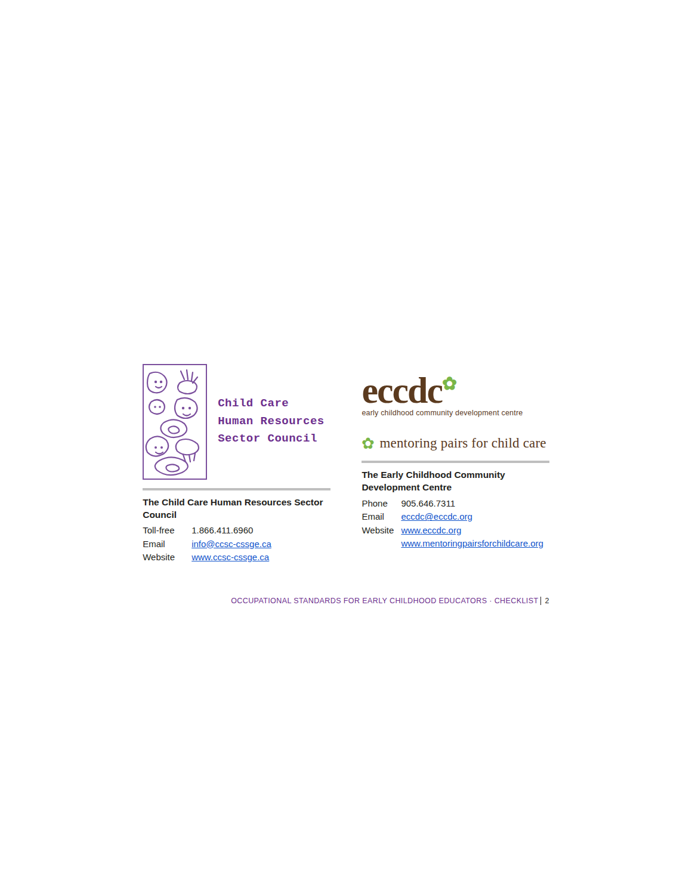Child Care
Human Resources
Sector Council
The Child Care Human Resources Sector Council
| Toll-free | 1.866.411.6960 |
| Email | info@ccsc-cssge.ca |
| Website | www.ccsc-cssge.ca |
eccdc✿
early childhood community development centre
✿ mentoring pairs for child care
The Early Childhood Community Development Centre
| Phone | 905.646.7311 |
| Email | eccdc@eccdc.org |
| Website | www.eccdc.org |
| | www.mentoringpairsforchildcare.org |
Occupational Standards for Early Childhood Educators · Checklist2